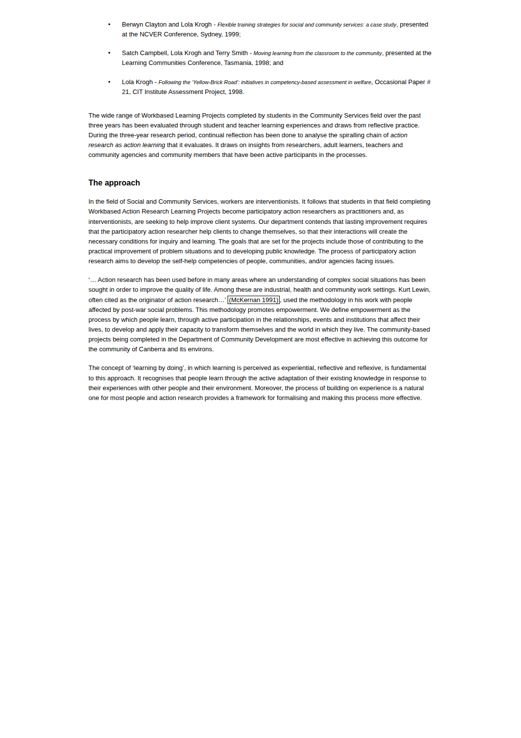Berwyn Clayton and Lola Krogh - Flexible training strategies for social and community services: a case study, presented at the NCVER Conference, Sydney, 1999;
Satch Campbell, Lola Krogh and Terry Smith - Moving learning from the classroom to the community, presented at the Learning Communities Conference, Tasmania, 1998; and
Lola Krogh - Following the ‘Yellow-Brick Road’: initiatives in competency-based assessment in welfare, Occasional Paper # 21, CIT Institute Assessment Project, 1998.
The wide range of Workbased Learning Projects completed by students in the Community Services field over the past three years has been evaluated through student and teacher learning experiences and draws from reflective practice. During the three-year research period, continual reflection has been done to analyse the spiralling chain of action research as action learning that it evaluates. It draws on insights from researchers, adult learners, teachers and community agencies and community members that have been active participants in the processes.
The approach
In the field of Social and Community Services, workers are interventionists. It follows that students in that field completing Workbased Action Research Learning Projects become participatory action researchers as practitioners and, as interventionists, are seeking to help improve client systems. Our department contends that lasting improvement requires that the participatory action researcher help clients to change themselves, so that their interactions will create the necessary conditions for inquiry and learning. The goals that are set for the projects include those of contributing to the practical improvement of problem situations and to developing public knowledge. The process of participatory action research aims to develop the self-help competencies of people, communities, and/or agencies facing issues.
‘… Action research has been used before in many areas where an understanding of complex social situations has been sought in order to improve the quality of life. Among these are industrial, health and community work settings. Kurt Lewin, often cited as the originator of action research…’ (McKernan 1991), used the methodology in his work with people affected by post-war social problems. This methodology promotes empowerment. We define empowerment as the process by which people learn, through active participation in the relationships, events and institutions that affect their lives, to develop and apply their capacity to transform themselves and the world in which they live. The community-based projects being completed in the Department of Community Development are most effective in achieving this outcome for the community of Canberra and its environs.
The concept of ‘learning by doing’, in which learning is perceived as experiential, reflective and reflexive, is fundamental to this approach. It recognises that people learn through the active adaptation of their existing knowledge in response to their experiences with other people and their environment. Moreover, the process of building on experience is a natural one for most people and action research provides a framework for formalising and making this process more effective.